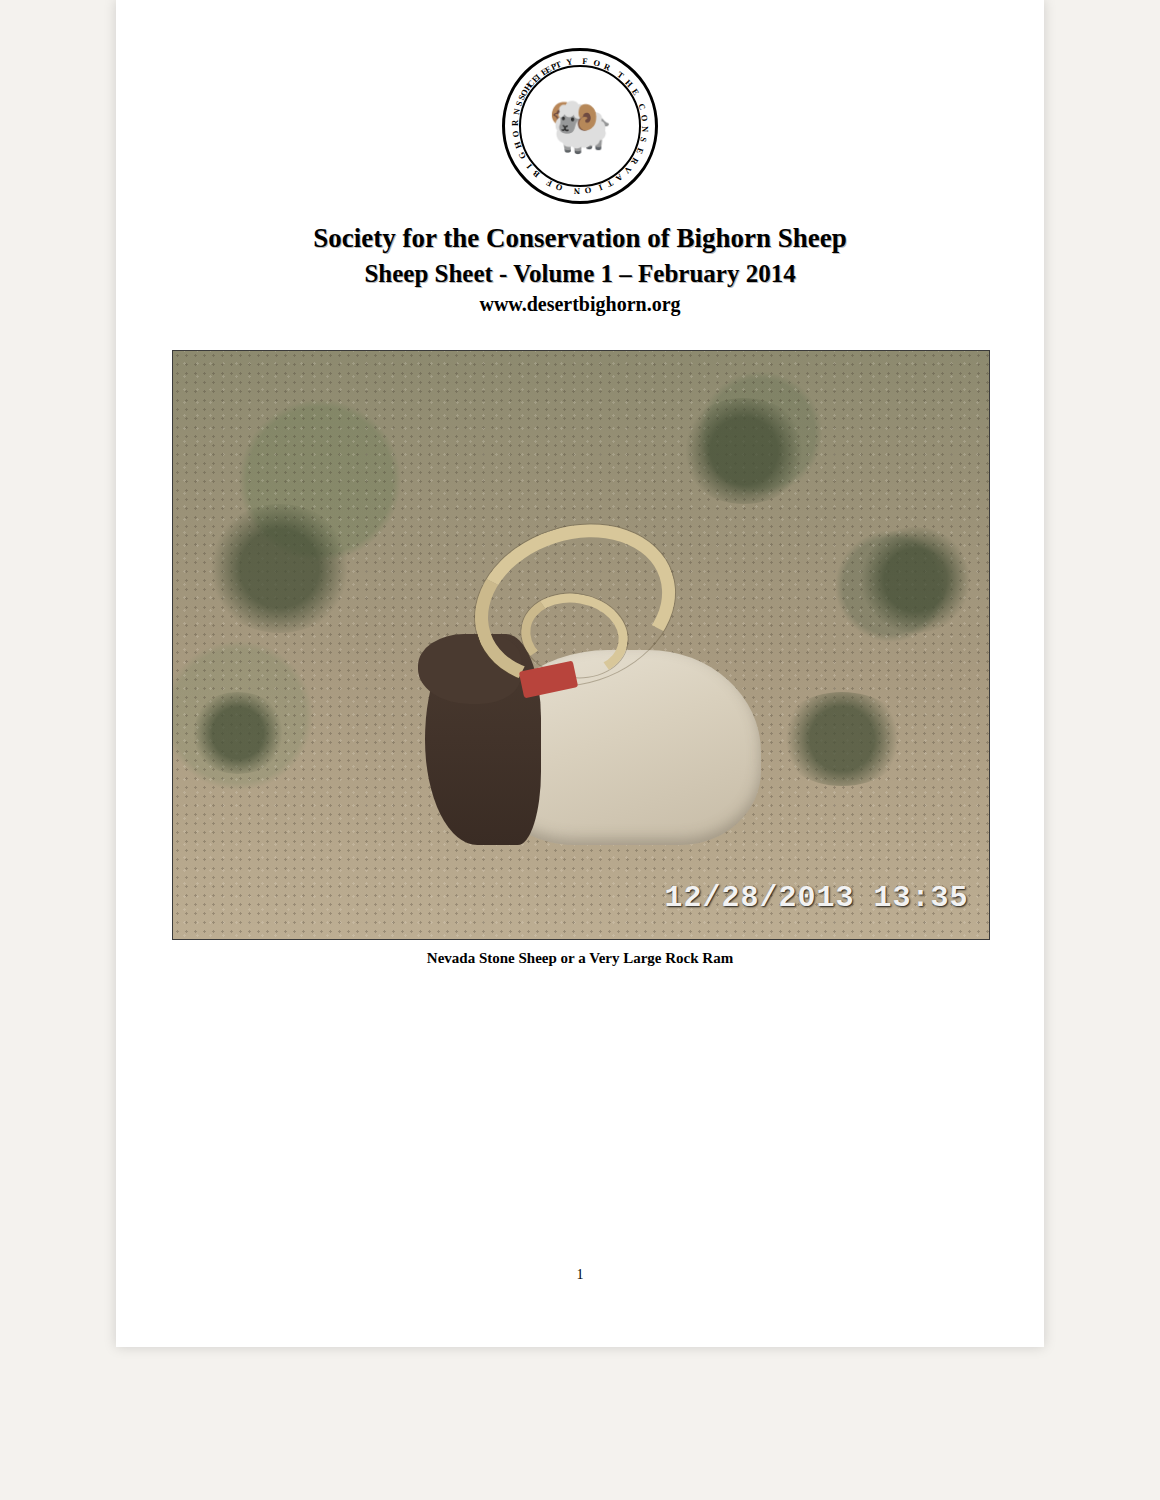S O C I E T Y F O R T H E C O N S E R V A T I O N O F B I G H O R N S H E E P
🐏
Society for the Conservation of Bighorn Sheep
Sheep Sheet - Volume 1 – February 2014
www.desertbighorn.org
12/28/2013 13:35
Nevada Stone Sheep or a Very Large Rock Ram
1